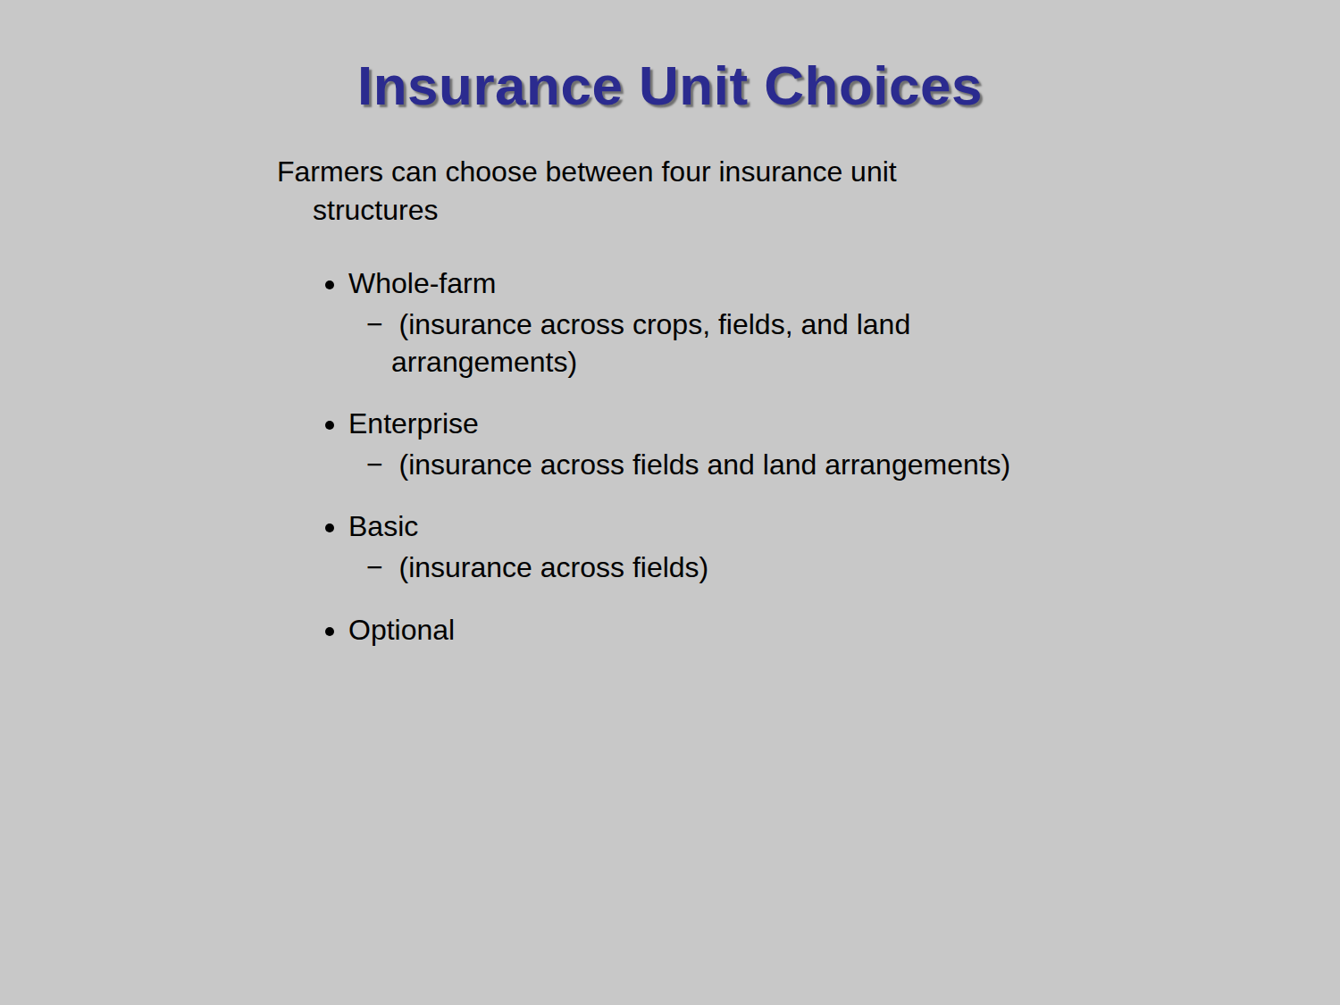Insurance Unit Choices
Farmers can choose between four insurance unit structures
Whole-farm
(insurance across crops, fields, and land arrangements)
Enterprise
(insurance across fields and land arrangements)
Basic
(insurance across fields)
Optional